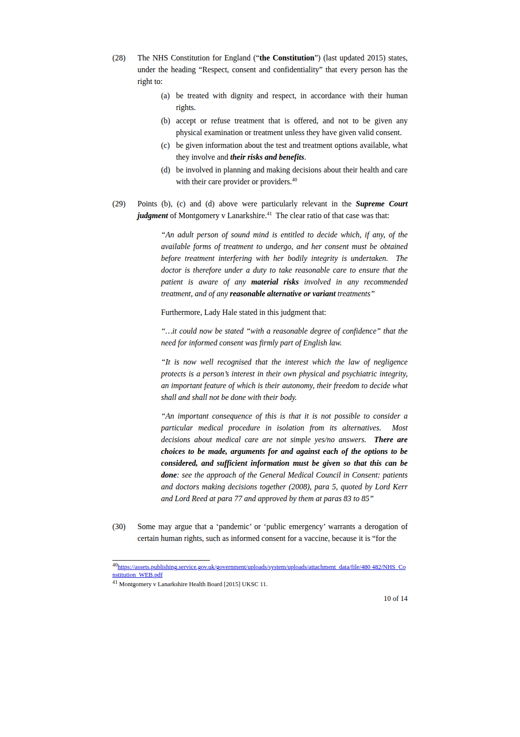(28)
The NHS Constitution for England (“the Constitution”) (last updated 2015) states, under the heading “Respect, consent and confidentiality” that every person has the right to:
(a) be treated with dignity and respect, in accordance with their human rights.
(b) accept or refuse treatment that is offered, and not to be given any physical examination or treatment unless they have given valid consent.
(c) be given information about the test and treatment options available, what they involve and their risks and benefits.
(d) be involved in planning and making decisions about their health and care with their care provider or providers.40
(29)
Points (b), (c) and (d) above were particularly relevant in the Supreme Court judgment of Montgomery v Lanarkshire.41 The clear ratio of that case was that:
“An adult person of sound mind is entitled to decide which, if any, of the available forms of treatment to undergo, and her consent must be obtained before treatment interfering with her bodily integrity is undertaken. The doctor is therefore under a duty to take reasonable care to ensure that the patient is aware of any material risks involved in any recommended treatment, and of any reasonable alternative or variant treatments”
Furthermore, Lady Hale stated in this judgment that:
“…it could now be stated “with a reasonable degree of confidence” that the need for informed consent was firmly part of English law.
“It is now well recognised that the interest which the law of negligence protects is a person’s interest in their own physical and psychiatric integrity, an important feature of which is their autonomy, their freedom to decide what shall and shall not be done with their body.
“An important consequence of this is that it is not possible to consider a particular medical procedure in isolation from its alternatives. Most decisions about medical care are not simple yes/no answers. There are choices to be made, arguments for and against each of the options to be considered, and sufficient information must be given so that this can be done: see the approach of the General Medical Council in Consent: patients and doctors making decisions together (2008), para 5, quoted by Lord Kerr and Lord Reed at para 77 and approved by them at paras 83 to 85”
(30)
Some may argue that a ‘pandemic’ or ‘public emergency’ warrants a derogation of certain human rights, such as informed consent for a vaccine, because it is “for the
40https://assets.publishing.service.gov.uk/government/uploads/system/uploads/attachment_data/file/480 482/NHS_Constitution_WEB.pdf
41 Montgomery v Lanarkshire Health Board [2015] UKSC 11.
10 of 14